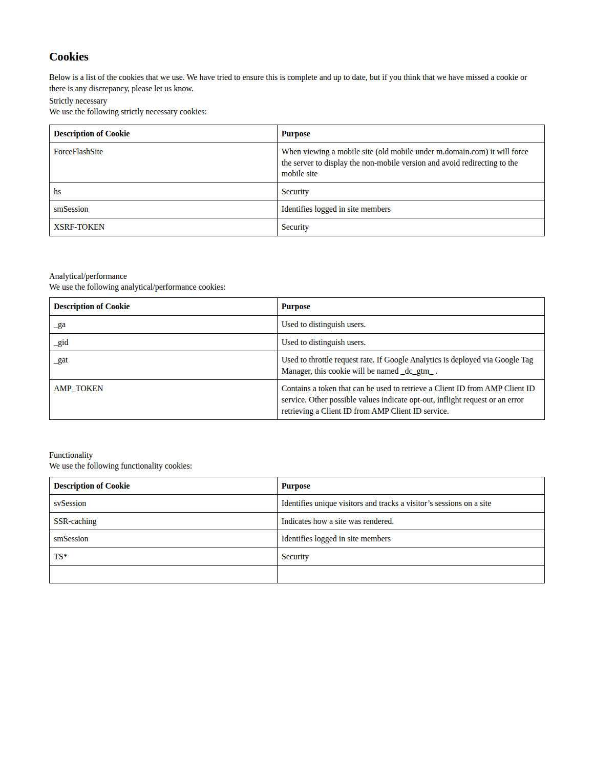Cookies
Below is a list of the cookies that we use. We have tried to ensure this is complete and up to date, but if you think that we have missed a cookie or there is any discrepancy, please let us know.
Strictly necessary
We use the following strictly necessary cookies:
| Description of Cookie | Purpose |
| --- | --- |
| ForceFlashSite | When viewing a mobile site (old mobile under m.domain.com) it will force the server to display the non-mobile version and avoid redirecting to the mobile site |
| hs | Security |
| smSession | Identifies logged in site members |
| XSRF-TOKEN | Security |
Analytical/performance
We use the following analytical/performance cookies:
| Description of Cookie | Purpose |
| --- | --- |
| _ga | Used to distinguish users. |
| _gid | Used to distinguish users. |
| _gat | Used to throttle request rate. If Google Analytics is deployed via Google Tag Manager, this cookie will be named _dc_gtm_ . |
| AMP_TOKEN | Contains a token that can be used to retrieve a Client ID from AMP Client ID service. Other possible values indicate opt-out, inflight request or an error retrieving a Client ID from AMP Client ID service. |
Functionality
We use the following functionality cookies:
| Description of Cookie | Purpose |
| --- | --- |
| svSession | Identifies unique visitors and tracks a visitor’s sessions on a site |
| SSR-caching | Indicates how a site was rendered. |
| smSession | Identifies logged in site members |
| TS* | Security |